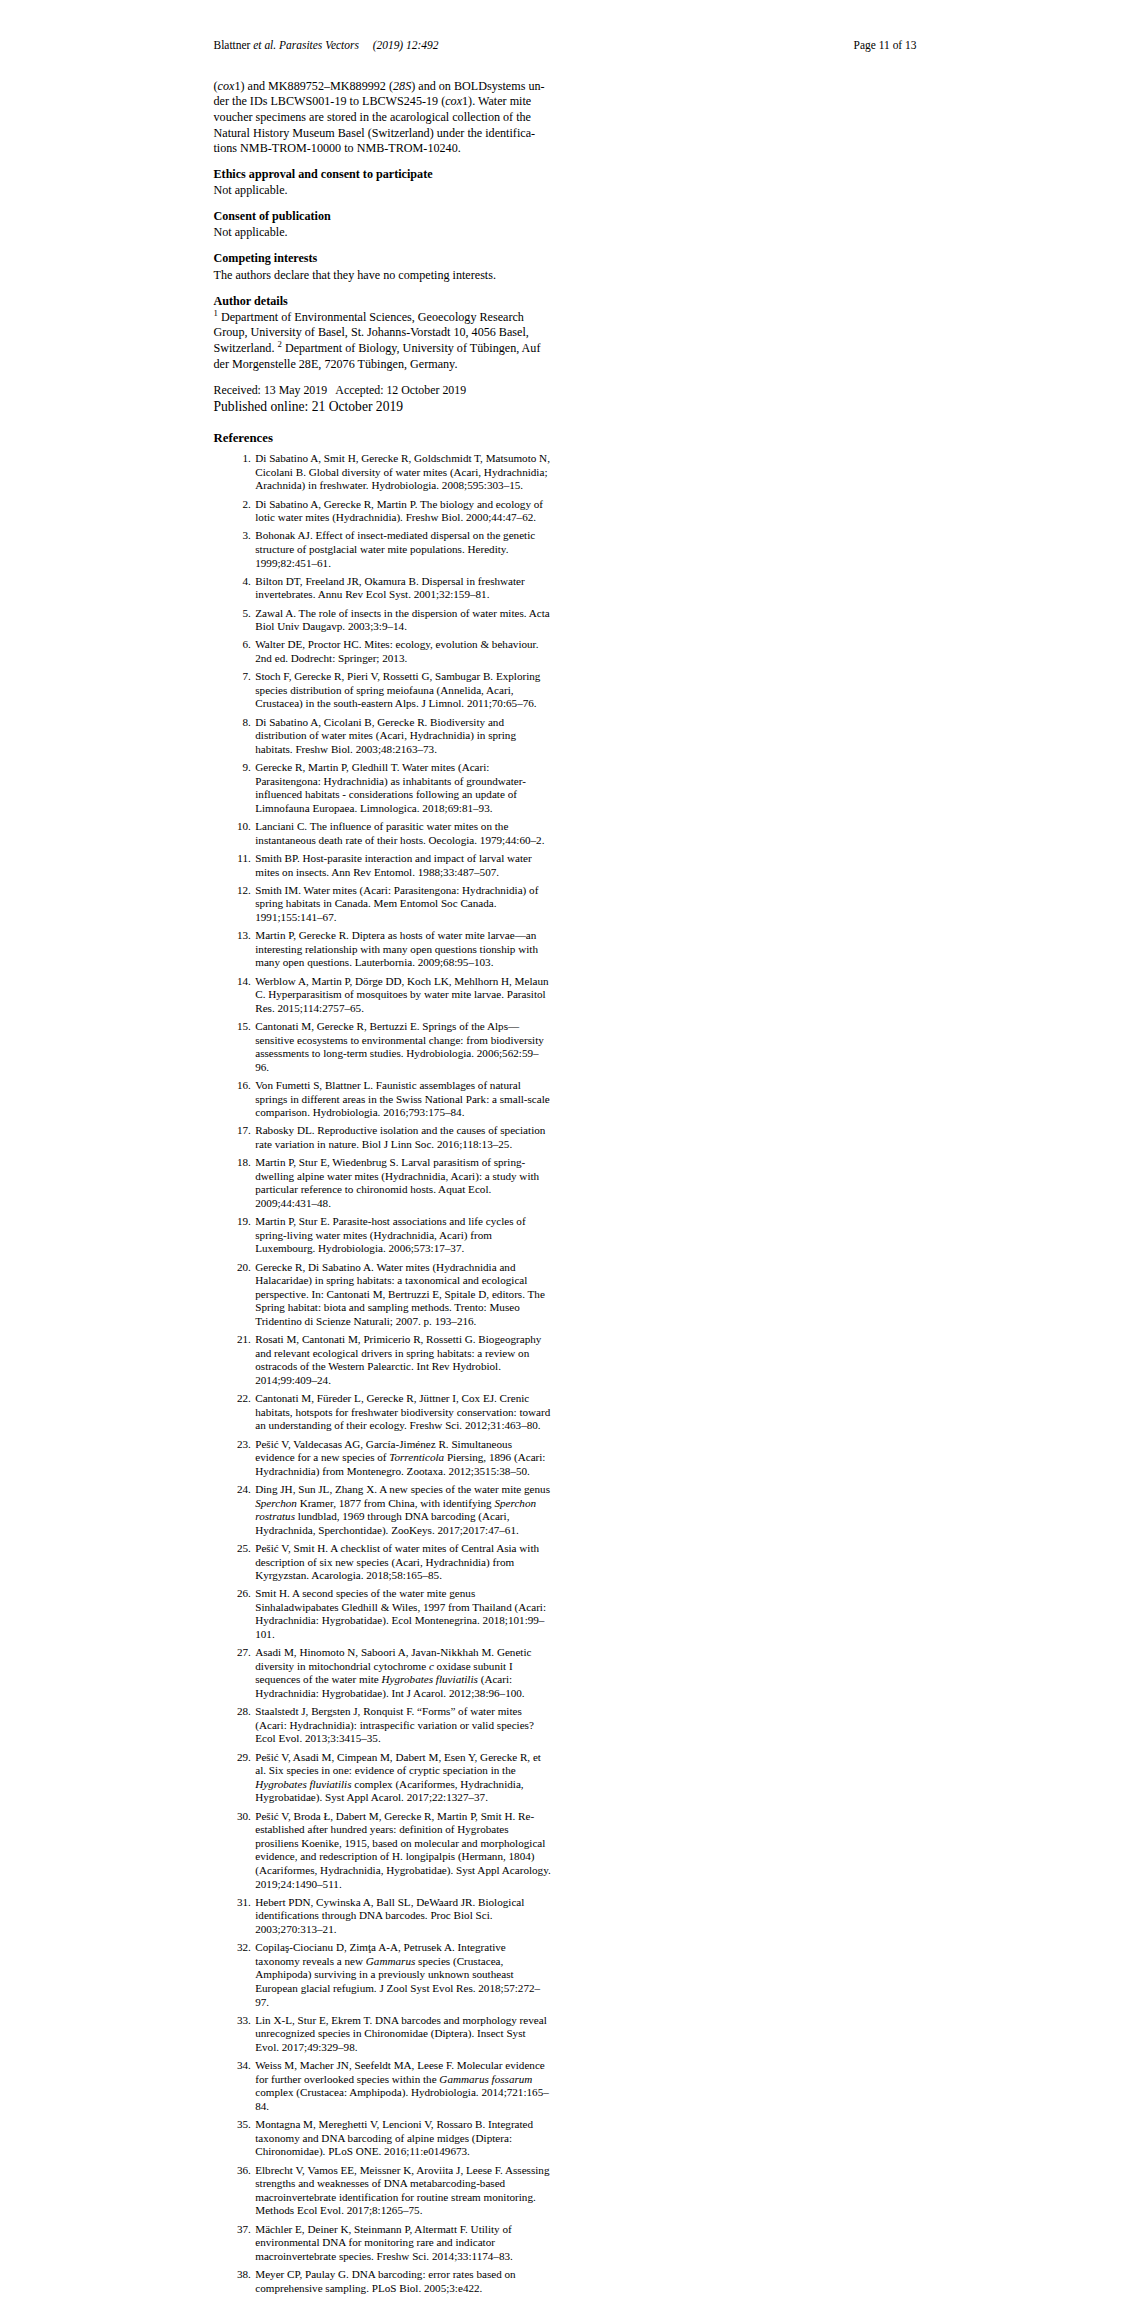Blattner et al. Parasites Vectors(2019) 12:492
Page 11 of 13
(cox1) and MK889752–MK889992 (28S) and on BOLDsystems under the IDs LBCWS001-19 to LBCWS245-19 (cox1). Water mite voucher specimens are stored in the acarological collection of the Natural History Museum Basel (Switzerland) under the identifications NMB-TROM-10000 to NMB-TROM-10240.
Ethics approval and consent to participate
Not applicable.
Consent of publication
Not applicable.
Competing interests
The authors declare that they have no competing interests.
Author details
1 Department of Environmental Sciences, Geoecology Research Group, University of Basel, St. Johanns-Vorstadt 10, 4056 Basel, Switzerland. 2 Department of Biology, University of Tübingen, Auf der Morgenstelle 28E, 72076 Tübingen, Germany.
Received: 13 May 2019 Accepted: 12 October 2019
Published online: 21 October 2019
References
Di Sabatino A, Smit H, Gerecke R, Goldschmidt T, Matsumoto N, Cicolani B. Global diversity of water mites (Acari, Hydrachnidia; Arachnida) in freshwater. Hydrobiologia. 2008;595:303–15.
Di Sabatino A, Gerecke R, Martin P. The biology and ecology of lotic water mites (Hydrachnidia). Freshw Biol. 2000;44:47–62.
Bohonak AJ. Effect of insect-mediated dispersal on the genetic structure of postglacial water mite populations. Heredity. 1999;82:451–61.
Bilton DT, Freeland JR, Okamura B. Dispersal in freshwater invertebrates. Annu Rev Ecol Syst. 2001;32:159–81.
Zawal A. The role of insects in the dispersion of water mites. Acta Biol Univ Daugavp. 2003;3:9–14.
Walter DE, Proctor HC. Mites: ecology, evolution & behaviour. 2nd ed. Dodrecht: Springer; 2013.
Stoch F, Gerecke R, Pieri V, Rossetti G, Sambugar B. Exploring species distribution of spring meiofauna (Annelida, Acari, Crustacea) in the south-eastern Alps. J Limnol. 2011;70:65–76.
Di Sabatino A, Cicolani B, Gerecke R. Biodiversity and distribution of water mites (Acari, Hydrachnidia) in spring habitats. Freshw Biol. 2003;48:2163–73.
Gerecke R, Martin P, Gledhill T. Water mites (Acari: Parasitengona: Hydrachnidia) as inhabitants of groundwater-influenced habitats - considerations following an update of Limnofauna Europaea. Limnologica. 2018;69:81–93.
Lanciani C. The influence of parasitic water mites on the instantaneous death rate of their hosts. Oecologia. 1979;44:60–2.
Smith BP. Host-parasite interaction and impact of larval water mites on insects. Ann Rev Entomol. 1988;33:487–507.
Smith IM. Water mites (Acari: Parasitengona: Hydrachnidia) of spring habitats in Canada. Mem Entomol Soc Canada. 1991;155:141–67.
Martin P, Gerecke R. Diptera as hosts of water mite larvae—an interesting relationship with many open questions tionship with many open questions. Lauterbornia. 2009;68:95–103.
Werblow A, Martin P, Dörge DD, Koch LK, Mehlhorn H, Melaun C. Hyperparasitism of mosquitoes by water mite larvae. Parasitol Res. 2015;114:2757–65.
Cantonati M, Gerecke R, Bertuzzi E. Springs of the Alps—sensitive ecosystems to environmental change: from biodiversity assessments to long-term studies. Hydrobiologia. 2006;562:59–96.
Von Fumetti S, Blattner L. Faunistic assemblages of natural springs in different areas in the Swiss National Park: a small-scale comparison. Hydrobiologia. 2016;793:175–84.
Rabosky DL. Reproductive isolation and the causes of speciation rate variation in nature. Biol J Linn Soc. 2016;118:13–25.
Martin P, Stur E, Wiedenbrug S. Larval parasitism of spring-dwelling alpine water mites (Hydrachnidia, Acari): a study with particular reference to chironomid hosts. Aquat Ecol. 2009;44:431–48.
Martin P, Stur E. Parasite-host associations and life cycles of spring-living water mites (Hydrachnidia, Acari) from Luxembourg. Hydrobiologia. 2006;573:17–37.
Gerecke R, Di Sabatino A. Water mites (Hydrachnidia and Halacaridae) in spring habitats: a taxonomical and ecological perspective. In: Cantonati M, Bertruzzi E, Spitale D, editors. The Spring habitat: biota and sampling methods. Trento: Museo Tridentino di Scienze Naturali; 2007. p. 193–216.
Rosati M, Cantonati M, Primicerio R, Rossetti G. Biogeography and relevant ecological drivers in spring habitats: a review on ostracods of the Western Palearctic. Int Rev Hydrobiol. 2014;99:409–24.
Cantonati M, Füreder L, Gerecke R, Jüttner I, Cox EJ. Crenic habitats, hotspots for freshwater biodiversity conservation: toward an understanding of their ecology. Freshw Sci. 2012;31:463–80.
Pešić V, Valdecasas AG, García-Jiménez R. Simultaneous evidence for a new species of Torrenticola Piersing, 1896 (Acari: Hydrachnidia) from Montenegro. Zootaxa. 2012;3515:38–50.
Ding JH, Sun JL, Zhang X. A new species of the water mite genus Sperchon Kramer, 1877 from China, with identifying Sperchon rostratus lundblad, 1969 through DNA barcoding (Acari, Hydrachnida, Sperchontidae). ZooKeys. 2017;2017:47–61.
Pešić V, Smit H. A checklist of water mites of Central Asia with description of six new species (Acari, Hydrachnidia) from Kyrgyzstan. Acarologia. 2018;58:165–85.
Smit H. A second species of the water mite genus Sinhaladwipabates Gledhill & Wiles, 1997 from Thailand (Acari: Hydrachnidia: Hygrobatidae). Ecol Montenegrina. 2018;101:99–101.
Asadi M, Hinomoto N, Saboori A, Javan-Nikkhah M. Genetic diversity in mitochondrial cytochrome c oxidase subunit I sequences of the water mite Hygrobates fluviatilis (Acari: Hydrachnidia: Hygrobatidae). Int J Acarol. 2012;38:96–100.
Staalstedt J, Bergsten J, Ronquist F. “Forms” of water mites (Acari: Hydrachnidia): intraspecific variation or valid species? Ecol Evol. 2013;3:3415–35.
Pešić V, Asadi M, Cimpean M, Dabert M, Esen Y, Gerecke R, et al. Six species in one: evidence of cryptic speciation in the Hygrobates fluviatilis complex (Acariformes, Hydrachnidia, Hygrobatidae). Syst Appl Acarol. 2017;22:1327–37.
Pešić V, Broda Ł, Dabert M, Gerecke R, Martin P, Smit H. Re-established after hundred years: definition of Hygrobates prosiliens Koenike, 1915, based on molecular and morphological evidence, and redescription of H. longipalpis (Hermann, 1804) (Acariformes, Hydrachnidia, Hygrobatidae). Syst Appl Acarology. 2019;24:1490–511.
Hebert PDN, Cywinska A, Ball SL, DeWaard JR. Biological identifications through DNA barcodes. Proc Biol Sci. 2003;270:313–21.
Copilaş-Ciocianu D, Zimţa A-A, Petrusek A. Integrative taxonomy reveals a new Gammarus species (Crustacea, Amphipoda) surviving in a previously unknown southeast European glacial refugium. J Zool Syst Evol Res. 2018;57:272–97.
Lin X-L, Stur E, Ekrem T. DNA barcodes and morphology reveal unrecognized species in Chironomidae (Diptera). Insect Syst Evol. 2017;49:329–98.
Weiss M, Macher JN, Seefeldt MA, Leese F. Molecular evidence for further overlooked species within the Gammarus fossarum complex (Crustacea: Amphipoda). Hydrobiologia. 2014;721:165–84.
Montagna M, Mereghetti V, Lencioni V, Rossaro B. Integrated taxonomy and DNA barcoding of alpine midges (Diptera: Chironomidae). PLoS ONE. 2016;11:e0149673.
Elbrecht V, Vamos EE, Meissner K, Aroviita J, Leese F. Assessing strengths and weaknesses of DNA metabarcoding-based macroinvertebrate identification for routine stream monitoring. Methods Ecol Evol. 2017;8:1265–75.
Mächler E, Deiner K, Steinmann P, Altermatt F. Utility of environmental DNA for monitoring rare and indicator macroinvertebrate species. Freshw Sci. 2014;33:1174–83.
Meyer CP, Paulay G. DNA barcoding: error rates based on comprehensive sampling. PLoS Biol. 2005;3:e422.